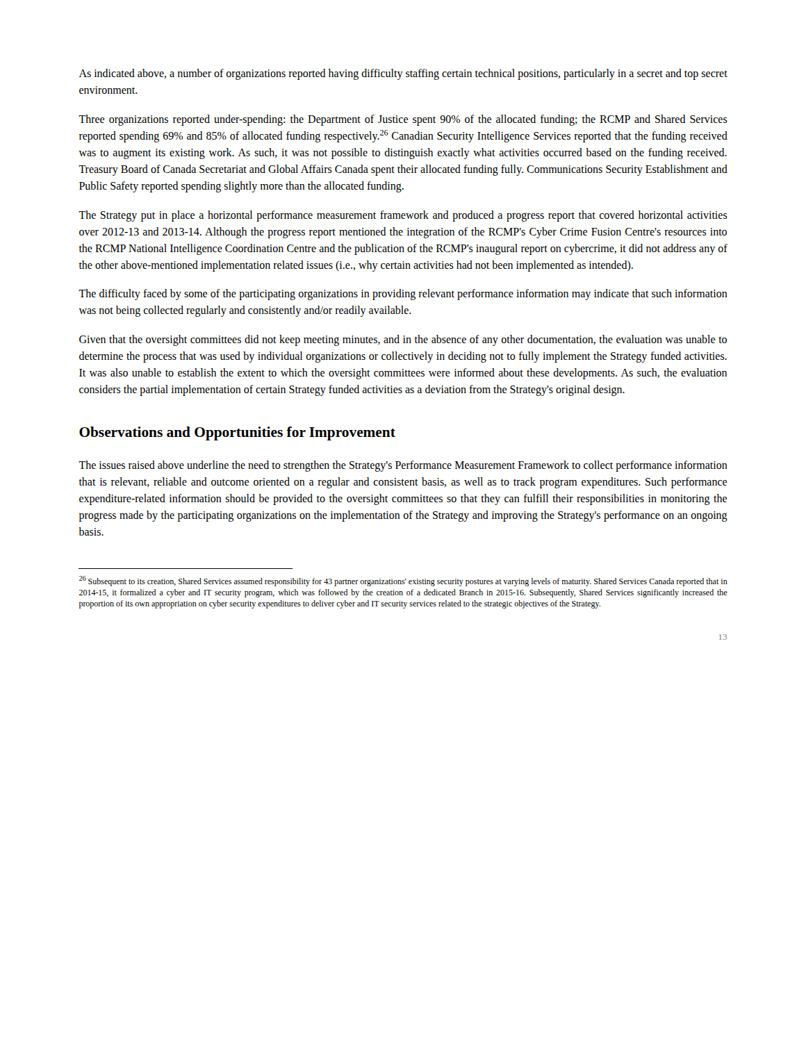As indicated above, a number of organizations reported having difficulty staffing certain technical positions, particularly in a secret and top secret environment.
Three organizations reported under-spending: the Department of Justice spent 90% of the allocated funding; the RCMP and Shared Services reported spending 69% and 85% of allocated funding respectively.26 Canadian Security Intelligence Services reported that the funding received was to augment its existing work. As such, it was not possible to distinguish exactly what activities occurred based on the funding received. Treasury Board of Canada Secretariat and Global Affairs Canada spent their allocated funding fully. Communications Security Establishment and Public Safety reported spending slightly more than the allocated funding.
The Strategy put in place a horizontal performance measurement framework and produced a progress report that covered horizontal activities over 2012-13 and 2013-14. Although the progress report mentioned the integration of the RCMP's Cyber Crime Fusion Centre's resources into the RCMP National Intelligence Coordination Centre and the publication of the RCMP's inaugural report on cybercrime, it did not address any of the other above-mentioned implementation related issues (i.e., why certain activities had not been implemented as intended).
The difficulty faced by some of the participating organizations in providing relevant performance information may indicate that such information was not being collected regularly and consistently and/or readily available.
Given that the oversight committees did not keep meeting minutes, and in the absence of any other documentation, the evaluation was unable to determine the process that was used by individual organizations or collectively in deciding not to fully implement the Strategy funded activities. It was also unable to establish the extent to which the oversight committees were informed about these developments. As such, the evaluation considers the partial implementation of certain Strategy funded activities as a deviation from the Strategy's original design.
Observations and Opportunities for Improvement
The issues raised above underline the need to strengthen the Strategy's Performance Measurement Framework to collect performance information that is relevant, reliable and outcome oriented on a regular and consistent basis, as well as to track program expenditures. Such performance expenditure-related information should be provided to the oversight committees so that they can fulfill their responsibilities in monitoring the progress made by the participating organizations on the implementation of the Strategy and improving the Strategy's performance on an ongoing basis.
26 Subsequent to its creation, Shared Services assumed responsibility for 43 partner organizations' existing security postures at varying levels of maturity. Shared Services Canada reported that in 2014-15, it formalized a cyber and IT security program, which was followed by the creation of a dedicated Branch in 2015-16. Subsequently, Shared Services significantly increased the proportion of its own appropriation on cyber security expenditures to deliver cyber and IT security services related to the strategic objectives of the Strategy.
13